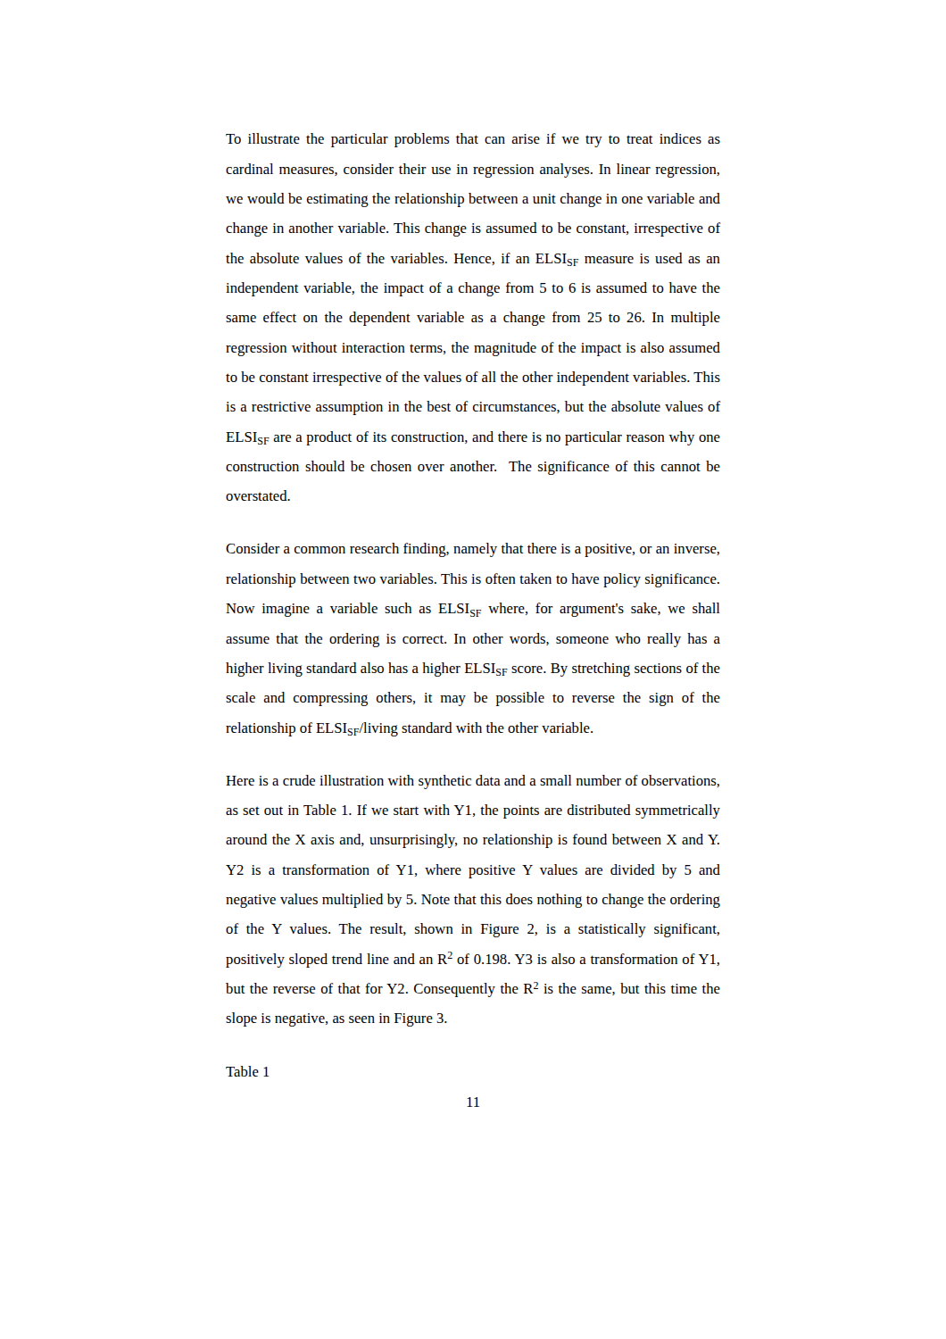To illustrate the particular problems that can arise if we try to treat indices as cardinal measures, consider their use in regression analyses. In linear regression, we would be estimating the relationship between a unit change in one variable and change in another variable. This change is assumed to be constant, irrespective of the absolute values of the variables. Hence, if an ELSISF measure is used as an independent variable, the impact of a change from 5 to 6 is assumed to have the same effect on the dependent variable as a change from 25 to 26. In multiple regression without interaction terms, the magnitude of the impact is also assumed to be constant irrespective of the values of all the other independent variables. This is a restrictive assumption in the best of circumstances, but the absolute values of ELSISF are a product of its construction, and there is no particular reason why one construction should be chosen over another. The significance of this cannot be overstated.
Consider a common research finding, namely that there is a positive, or an inverse, relationship between two variables. This is often taken to have policy significance. Now imagine a variable such as ELSISF where, for argument's sake, we shall assume that the ordering is correct. In other words, someone who really has a higher living standard also has a higher ELSISF score. By stretching sections of the scale and compressing others, it may be possible to reverse the sign of the relationship of ELSISF/living standard with the other variable.
Here is a crude illustration with synthetic data and a small number of observations, as set out in Table 1. If we start with Y1, the points are distributed symmetrically around the X axis and, unsurprisingly, no relationship is found between X and Y. Y2 is a transformation of Y1, where positive Y values are divided by 5 and negative values multiplied by 5. Note that this does nothing to change the ordering of the Y values. The result, shown in Figure 2, is a statistically significant, positively sloped trend line and an R2 of 0.198. Y3 is also a transformation of Y1, but the reverse of that for Y2. Consequently the R2 is the same, but this time the slope is negative, as seen in Figure 3.
Table 1
11